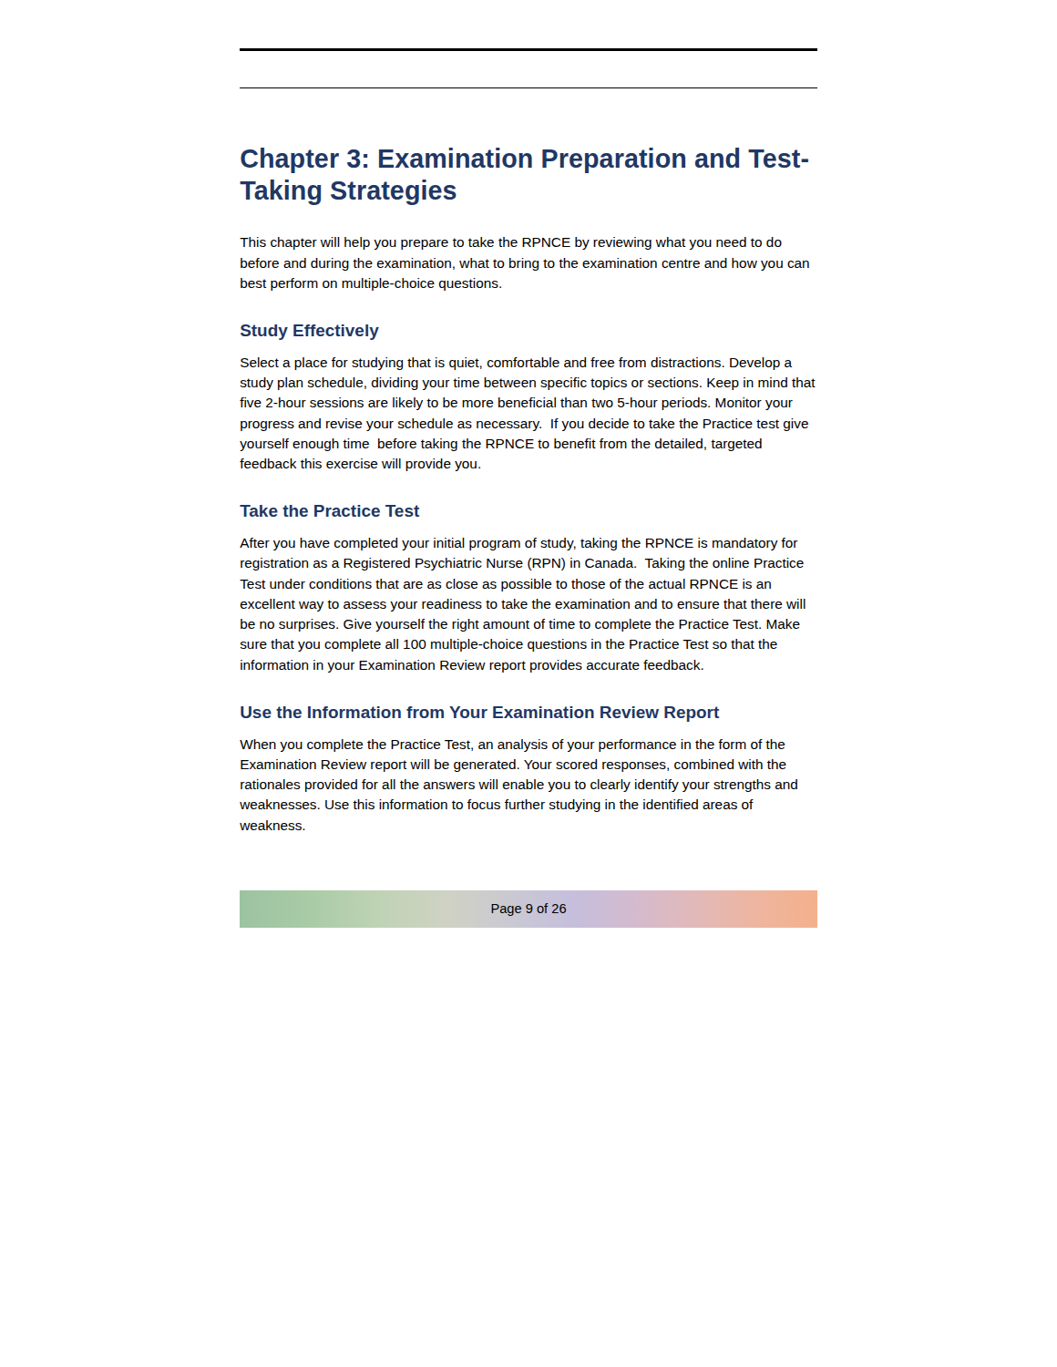Chapter 3: Examination Preparation and Test-Taking Strategies
This chapter will help you prepare to take the RPNCE by reviewing what you need to do before and during the examination, what to bring to the examination centre and how you can best perform on multiple-choice questions.
Study Effectively
Select a place for studying that is quiet, comfortable and free from distractions. Develop a study plan schedule, dividing your time between specific topics or sections. Keep in mind that five 2-hour sessions are likely to be more beneficial than two 5-hour periods. Monitor your progress and revise your schedule as necessary. If you decide to take the Practice test give yourself enough time before taking the RPNCE to benefit from the detailed, targeted feedback this exercise will provide you.
Take the Practice Test
After you have completed your initial program of study, taking the RPNCE is mandatory for registration as a Registered Psychiatric Nurse (RPN) in Canada. Taking the online Practice Test under conditions that are as close as possible to those of the actual RPNCE is an excellent way to assess your readiness to take the examination and to ensure that there will be no surprises. Give yourself the right amount of time to complete the Practice Test. Make sure that you complete all 100 multiple-choice questions in the Practice Test so that the information in your Examination Review report provides accurate feedback.
Use the Information from Your Examination Review Report
When you complete the Practice Test, an analysis of your performance in the form of the Examination Review report will be generated. Your scored responses, combined with the rationales provided for all the answers will enable you to clearly identify your strengths and weaknesses. Use this information to focus further studying in the identified areas of weakness.
Page 9 of 26